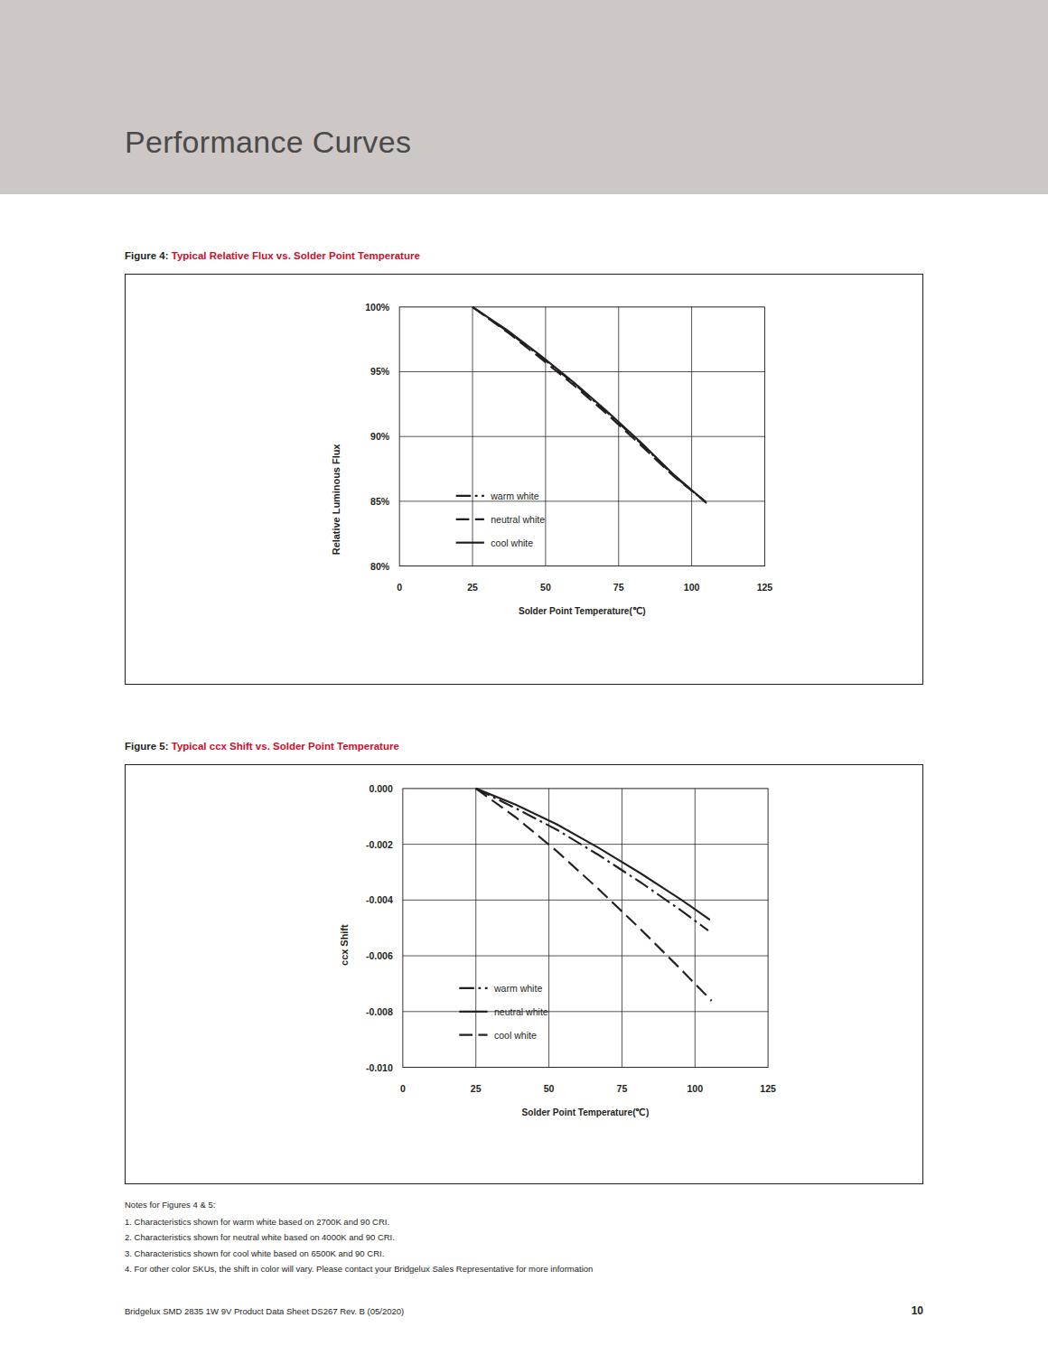Performance Curves
Figure 4: Typical Relative Flux vs. Solder Point Temperature
Relative Luminous Flux 100% 95% 90% 85% 80% 0 25 50 75 100 125 Solder Point Temperature(℃) warm white neutral white cool white
Figure 5: Typical ccx Shift vs. Solder Point Temperature
ccx Shift 0.000 -0.002 -0.004 -0.006 -0.008 -0.010 0 25 50 75 100 125 Solder Point Temperature(℃) warm white neutral white cool white
Notes for Figures 4 & 5:
1. Characteristics shown for warm white based on 2700K and 90 CRI.
2. Characteristics shown for neutral white based on 4000K and 90 CRI.
3. Characteristics shown for cool white based on 6500K and 90 CRI.
4. For other color SKUs, the shift in color will vary. Please contact your Bridgelux Sales Representative for more information
Bridgelux SMD 2835 1W 9V Product Data Sheet DS267 Rev. B (05/2020) 10